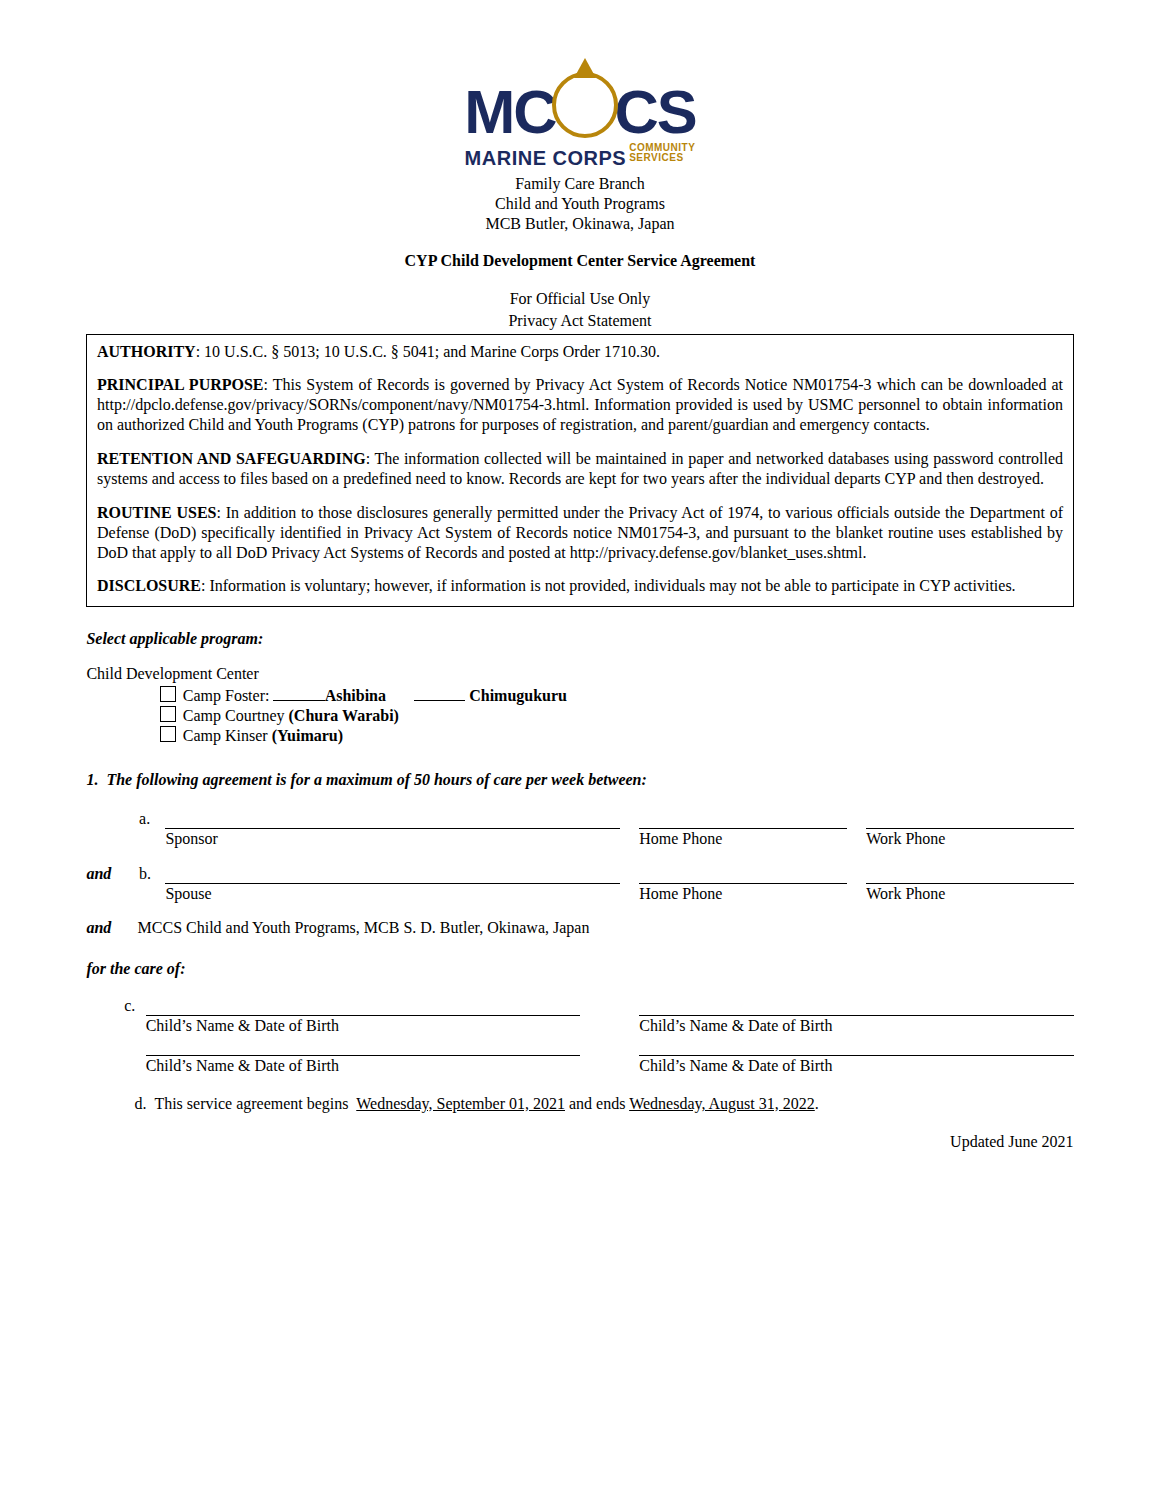MC CS
MARINE CORPS COMMUNITY
SERVICES
Family Care Branch
Child and Youth Programs
MCB Butler, Okinawa, Japan
CYP Child Development Center Service Agreement
For Official Use Only
Privacy Act Statement
AUTHORITY: 10 U.S.C. § 5013; 10 U.S.C. § 5041; and Marine Corps Order 1710.30.
PRINCIPAL PURPOSE: This System of Records is governed by Privacy Act System of Records Notice NM01754-3 which can be downloaded at http://dpclo.defense.gov/privacy/SORNs/component/navy/NM01754-3.html. Information provided is used by USMC personnel to obtain information on authorized Child and Youth Programs (CYP) patrons for purposes of registration, and parent/guardian and emergency contacts.
RETENTION AND SAFEGUARDING: The information collected will be maintained in paper and networked databases using password controlled systems and access to files based on a predefined need to know. Records are kept for two years after the individual departs CYP and then destroyed.
ROUTINE USES: In addition to those disclosures generally permitted under the Privacy Act of 1974, to various officials outside the Department of Defense (DoD) specifically identified in Privacy Act System of Records notice NM01754-3, and pursuant to the blanket routine uses established by DoD that apply to all DoD Privacy Act Systems of Records and posted at http://privacy.defense.gov/blanket_uses.shtml.
DISCLOSURE: Information is voluntary; however, if information is not provided, individuals may not be able to participate in CYP activities.
Select applicable program:
Child Development Center
Camp Foster: Ashibina Chimugukuru
Camp Courtney (Chura Warabi)
Camp Kinser (Yuimaru)
1. The following agreement is for a maximum of 50 hours of care per week between:
| | a. | | | | | |
| | | Sponsor | | Home Phone | | Work Phone |
| and | b. | | | | | |
| | | Spouse | | Home Phone | | Work Phone |
| and | MCCS Child and Youth Programs, MCB S. D. Butler, Okinawa, Japan |
for the care of:
| | c. | | | |
| | | Child’s Name & Date of Birth | | Child’s Name & Date of Birth |
| | | Child’s Name & Date of Birth | | Child’s Name & Date of Birth |
d. This service agreement begins Wednesday, September 01, 2021 and ends Wednesday, August 31, 2022.
Updated June 2021